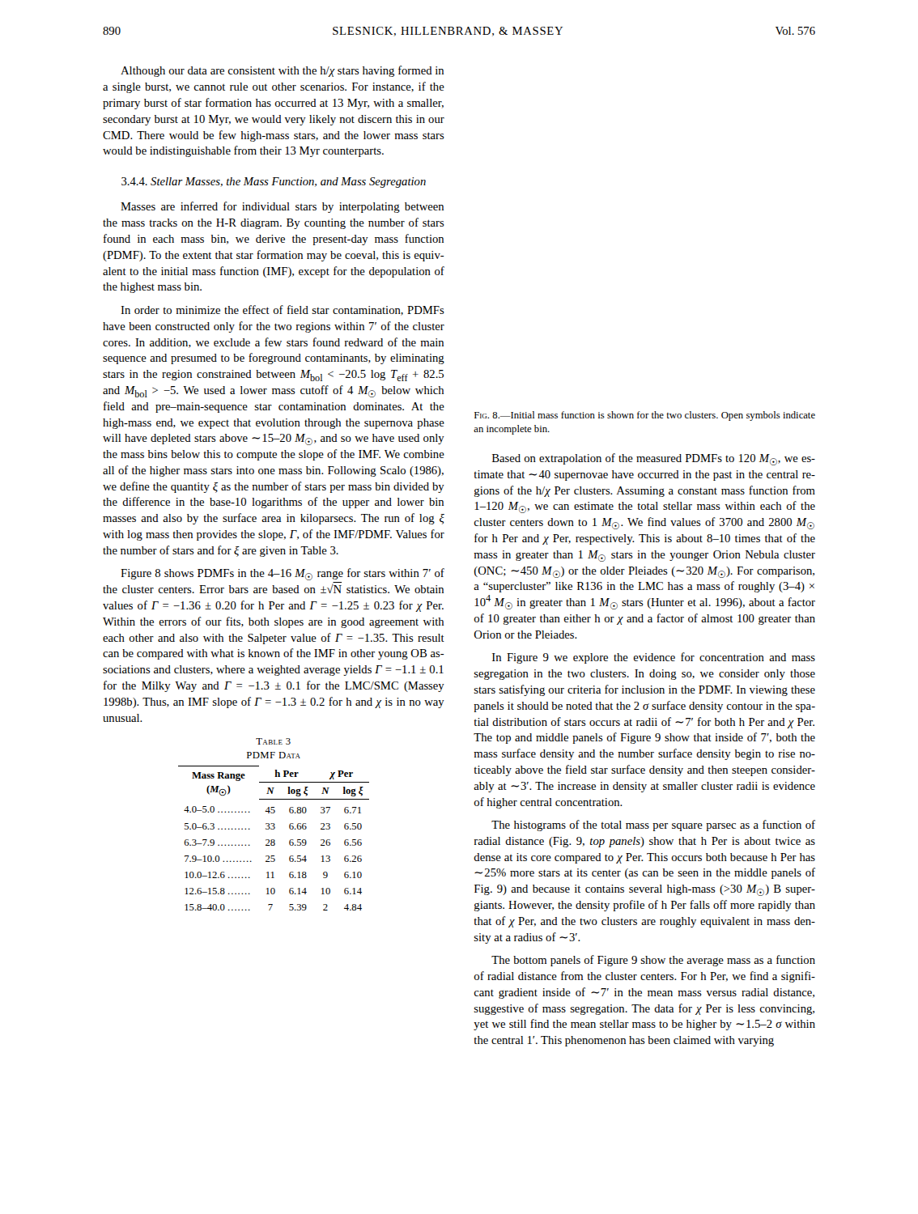890 SLESNICK, HILLENBRAND, & MASSEY Vol. 576
Although our data are consistent with the h/χ stars having formed in a single burst, we cannot rule out other scenarios. For instance, if the primary burst of star formation has occurred at 13 Myr, with a smaller, secondary burst at 10 Myr, we would very likely not discern this in our CMD. There would be few high-mass stars, and the lower mass stars would be indistinguishable from their 13 Myr counterparts.
3.4.4. Stellar Masses, the Mass Function, and Mass Segregation
Masses are inferred for individual stars by interpolating between the mass tracks on the H-R diagram. By counting the number of stars found in each mass bin, we derive the present-day mass function (PDMF). To the extent that star formation may be coeval, this is equivalent to the initial mass function (IMF), except for the depopulation of the highest mass bin.
In order to minimize the effect of field star contamination, PDMFs have been constructed only for the two regions within 7′ of the cluster cores. In addition, we exclude a few stars found redward of the main sequence and presumed to be foreground contaminants, by eliminating stars in the region constrained between Mbol < −20.5 log Teff + 82.5 and Mbol > −5. We used a lower mass cutoff of 4 M☉ below which field and pre–main-sequence star contamination dominates. At the high-mass end, we expect that evolution through the supernova phase will have depleted stars above ∼15–20 M☉, and so we have used only the mass bins below this to compute the slope of the IMF. We combine all of the higher mass stars into one mass bin. Following Scalo (1986), we define the quantity ξ as the number of stars per mass bin divided by the difference in the base-10 logarithms of the upper and lower bin masses and also by the surface area in kiloparsecs. The run of log ξ with log mass then provides the slope, Γ, of the IMF/PDMF. Values for the number of stars and for ξ are given in Table 3.
Figure 8 shows PDMFs in the 4–16 M☉ range for stars within 7′ of the cluster centers. Error bars are based on ±√N statistics. We obtain values of Γ = −1.36 ± 0.20 for h Per and Γ = −1.25 ± 0.23 for χ Per. Within the errors of our fits, both slopes are in good agreement with each other and also with the Salpeter value of Γ = −1.35. This result can be compared with what is known of the IMF in other young OB associations and clusters, where a weighted average yields Γ = −1.1 ± 0.1 for the Milky Way and Γ = −1.3 ± 0.1 for the LMC/SMC (Massey 1998b). Thus, an IMF slope of Γ = −1.3 ± 0.2 for h and χ is in no way unusual.
Table 3 PDMF Data
| Mass Range ( M ☉ ) | h Per | χ Per |
| --- | --- | --- |
| N | log ξ | N | log ξ |
| 4.0–5.0 .......... | 45 | 6.80 | 37 | 6.71 |
| 5.0–6.3 .......... | 33 | 6.66 | 23 | 6.50 |
| 6.3–7.9 .......... | 28 | 6.59 | 26 | 6.56 |
| 7.9–10.0 ......... | 25 | 6.54 | 13 | 6.26 |
| 10.0–12.6 ....... | 11 | 6.18 | 9 | 6.10 |
| 12.6–15.8 ....... | 10 | 6.14 | 10 | 6.14 |
| 15.8–40.0 ....... | 7 | 5.39 | 2 | 4.84 |
Fig. 8.—Initial mass function is shown for the two clusters. Open symbols indicate an incomplete bin.
Based on extrapolation of the measured PDMFs to 120 M☉, we estimate that ∼40 supernovae have occurred in the past in the central regions of the h/χ Per clusters. Assuming a constant mass function from 1–120 M☉, we can estimate the total stellar mass within each of the cluster centers down to 1 M☉. We find values of 3700 and 2800 M☉ for h Per and χ Per, respectively. This is about 8–10 times that of the mass in greater than 1 M☉ stars in the younger Orion Nebula cluster (ONC; ∼450 M☉) or the older Pleiades (∼320 M☉). For comparison, a “supercluster” like R136 in the LMC has a mass of roughly (3–4) × 104 M☉ in greater than 1 M☉ stars (Hunter et al. 1996), about a factor of 10 greater than either h or χ and a factor of almost 100 greater than Orion or the Pleiades.
In Figure 9 we explore the evidence for concentration and mass segregation in the two clusters. In doing so, we consider only those stars satisfying our criteria for inclusion in the PDMF. In viewing these panels it should be noted that the 2 σ surface density contour in the spatial distribution of stars occurs at radii of ∼7′ for both h Per and χ Per. The top and middle panels of Figure 9 show that inside of 7′, both the mass surface density and the number surface density begin to rise noticeably above the field star surface density and then steepen considerably at ∼3′. The increase in density at smaller cluster radii is evidence of higher central concentration.
The histograms of the total mass per square parsec as a function of radial distance (Fig. 9, top panels) show that h Per is about twice as dense at its core compared to χ Per. This occurs both because h Per has ∼25% more stars at its center (as can be seen in the middle panels of Fig. 9) and because it contains several high-mass (>30 M☉) B supergiants. However, the density profile of h Per falls off more rapidly than that of χ Per, and the two clusters are roughly equivalent in mass density at a radius of ∼3′.
The bottom panels of Figure 9 show the average mass as a function of radial distance from the cluster centers. For h Per, we find a significant gradient inside of ∼7′ in the mean mass versus radial distance, suggestive of mass segregation. The data for χ Per is less convincing, yet we still find the mean stellar mass to be higher by ∼1.5–2 σ within the central 1′. This phenomenon has been claimed with varying